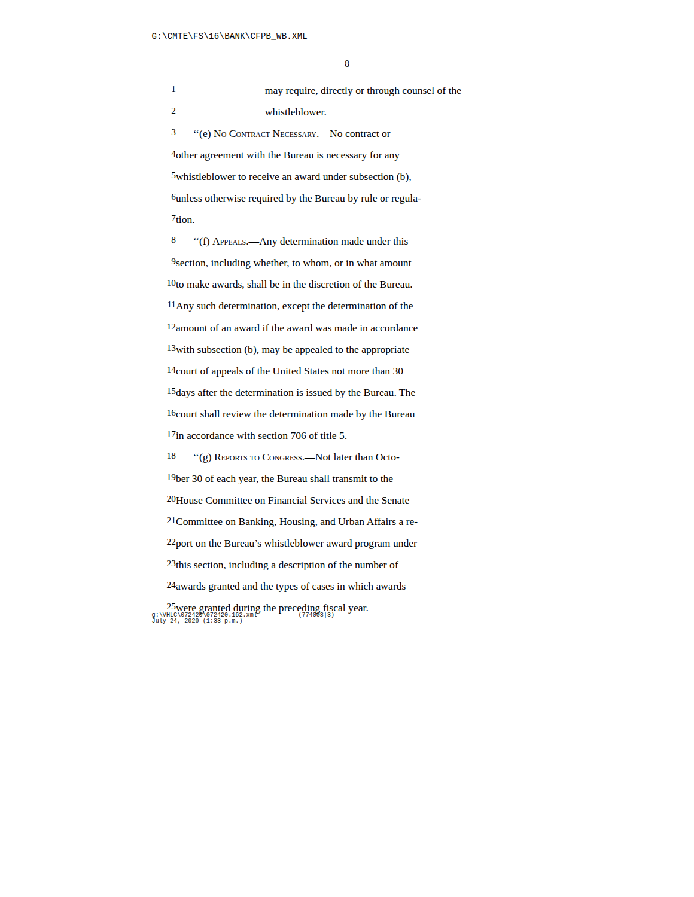G:\CMTE\FS\16\BANK\CFPB_WB.XML
8
| 1 | may require, directly or through counsel of the |
| 2 | whistleblower. |
| 3 | ‘‘(e) No Contract Necessary .—No contract or |
| 4 | other agreement with the Bureau is necessary for any |
| 5 | whistleblower to receive an award under subsection (b), |
| 6 | unless otherwise required by the Bureau by rule or regula- |
| 7 | tion. |
| 8 | ‘‘(f) Appeals .—Any determination made under this |
| 9 | section, including whether, to whom, or in what amount |
| 10 | to make awards, shall be in the discretion of the Bureau. |
| 11 | Any such determination, except the determination of the |
| 12 | amount of an award if the award was made in accordance |
| 13 | with subsection (b), may be appealed to the appropriate |
| 14 | court of appeals of the United States not more than 30 |
| 15 | days after the determination is issued by the Bureau. The |
| 16 | court shall review the determination made by the Bureau |
| 17 | in accordance with section 706 of title 5. |
| 18 | ‘‘(g) Reports to Congress .—Not later than Octo- |
| 19 | ber 30 of each year, the Bureau shall transmit to the |
| 20 | House Committee on Financial Services and the Senate |
| 21 | Committee on Banking, Housing, and Urban Affairs a re- |
| 22 | port on the Bureau’s whistleblower award program under |
| 23 | this section, including a description of the number of |
| 24 | awards granted and the types of cases in which awards |
| 25 | were granted during the preceding fiscal year. |
g:\VHLC\072420\072420.162.xml (774003|3)
July 24, 2020 (1:33 p.m.)